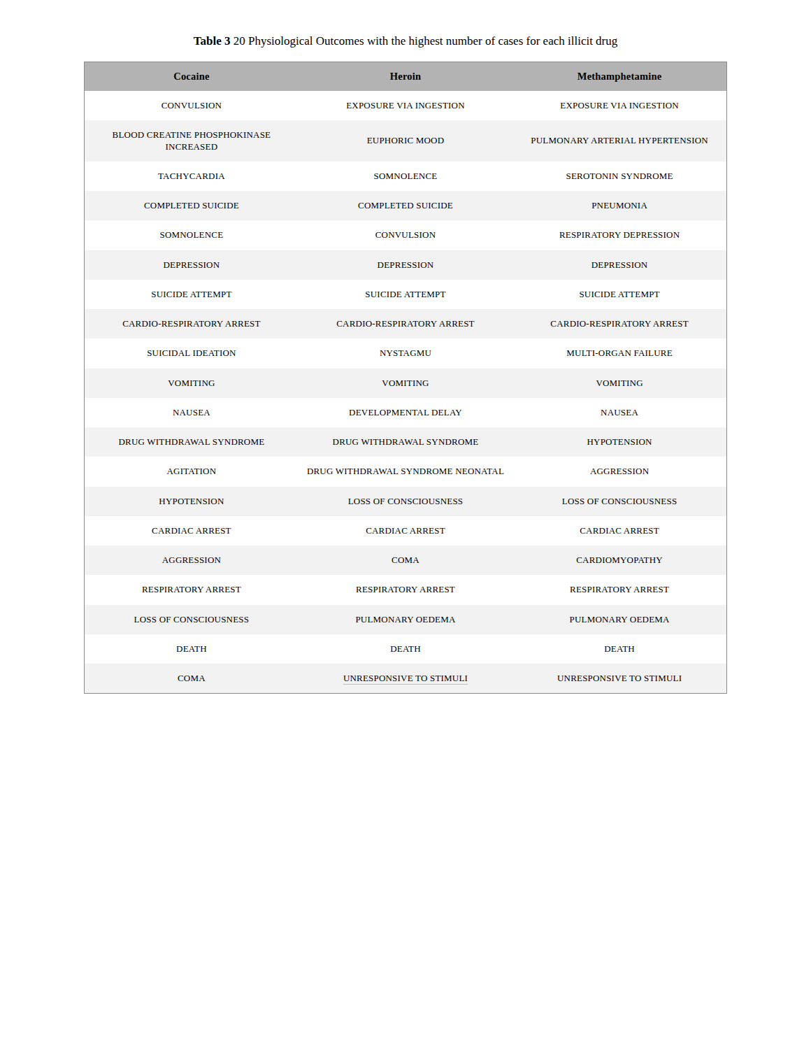Table 3 20 Physiological Outcomes with the highest number of cases for each illicit drug
| Cocaine | Heroin | Methamphetamine |
| --- | --- | --- |
| CONVULSION | EXPOSURE VIA INGESTION | EXPOSURE VIA INGESTION |
| BLOOD CREATINE PHOSPHOKINASE INCREASED | EUPHORIC MOOD | PULMONARY ARTERIAL HYPERTENSION |
| TACHYCARDIA | SOMNOLENCE | SEROTONIN SYNDROME |
| COMPLETED SUICIDE | COMPLETED SUICIDE | PNEUMONIA |
| SOMNOLENCE | CONVULSION | RESPIRATORY DEPRESSION |
| DEPRESSION | DEPRESSION | DEPRESSION |
| SUICIDE ATTEMPT | SUICIDE ATTEMPT | SUICIDE ATTEMPT |
| CARDIO-RESPIRATORY ARREST | CARDIO-RESPIRATORY ARREST | CARDIO-RESPIRATORY ARREST |
| SUICIDAL IDEATION | NYSTAGMU | MULTI-ORGAN FAILURE |
| VOMITING | VOMITING | VOMITING |
| NAUSEA | DEVELOPMENTAL DELAY | NAUSEA |
| DRUG WITHDRAWAL SYNDROME | DRUG WITHDRAWAL SYNDROME | HYPOTENSION |
| AGITATION | DRUG WITHDRAWAL SYNDROME NEONATAL | AGGRESSION |
| HYPOTENSION | LOSS OF CONSCIOUSNESS | LOSS OF CONSCIOUSNESS |
| CARDIAC ARREST | CARDIAC ARREST | CARDIAC ARREST |
| AGGRESSION | COMA | CARDIOMYOPATHY |
| RESPIRATORY ARREST | RESPIRATORY ARREST | RESPIRATORY ARREST |
| LOSS OF CONSCIOUSNESS | PULMONARY OEDEMA | PULMONARY OEDEMA |
| DEATH | DEATH | DEATH |
| COMA | UNRESPONSIVE TO STIMULI | UNRESPONSIVE TO STIMULI |